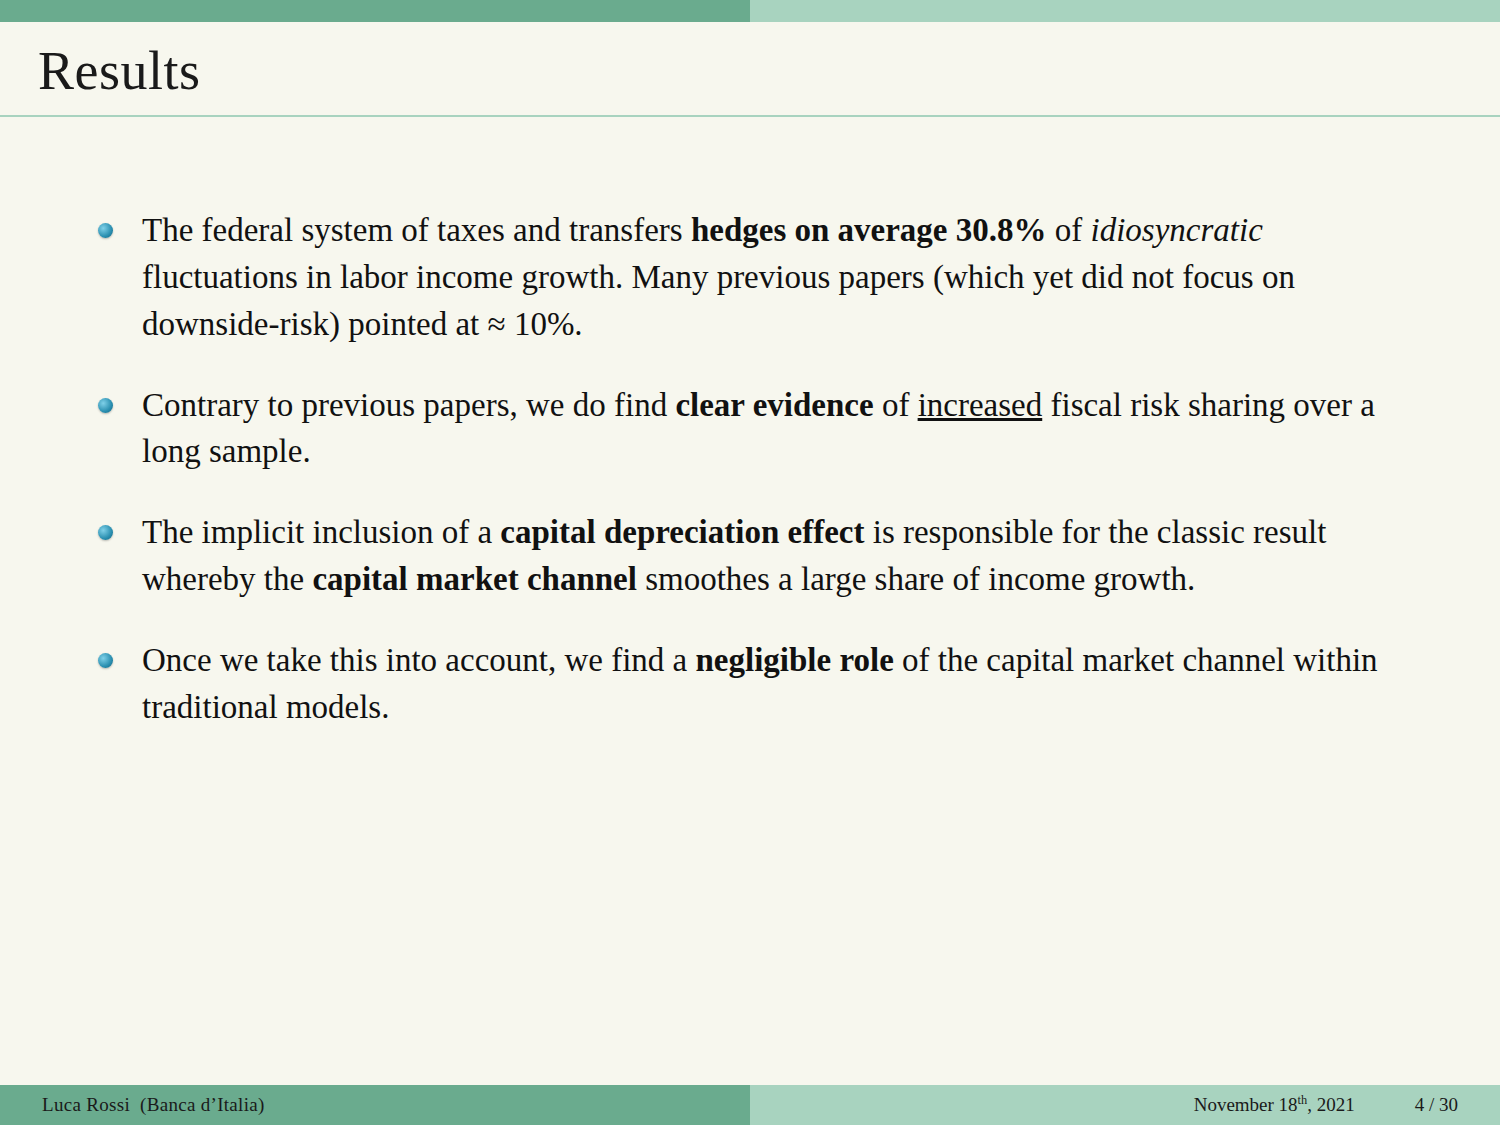Results
The federal system of taxes and transfers hedges on average 30.8% of idiosyncratic fluctuations in labor income growth. Many previous papers (which yet did not focus on downside-risk) pointed at ≈ 10%.
Contrary to previous papers, we do find clear evidence of increased fiscal risk sharing over a long sample.
The implicit inclusion of a capital depreciation effect is responsible for the classic result whereby the capital market channel smoothes a large share of income growth.
Once we take this into account, we find a negligible role of the capital market channel within traditional models.
Luca Rossi (Banca d’Italia)
November 18th, 2021 4 / 30